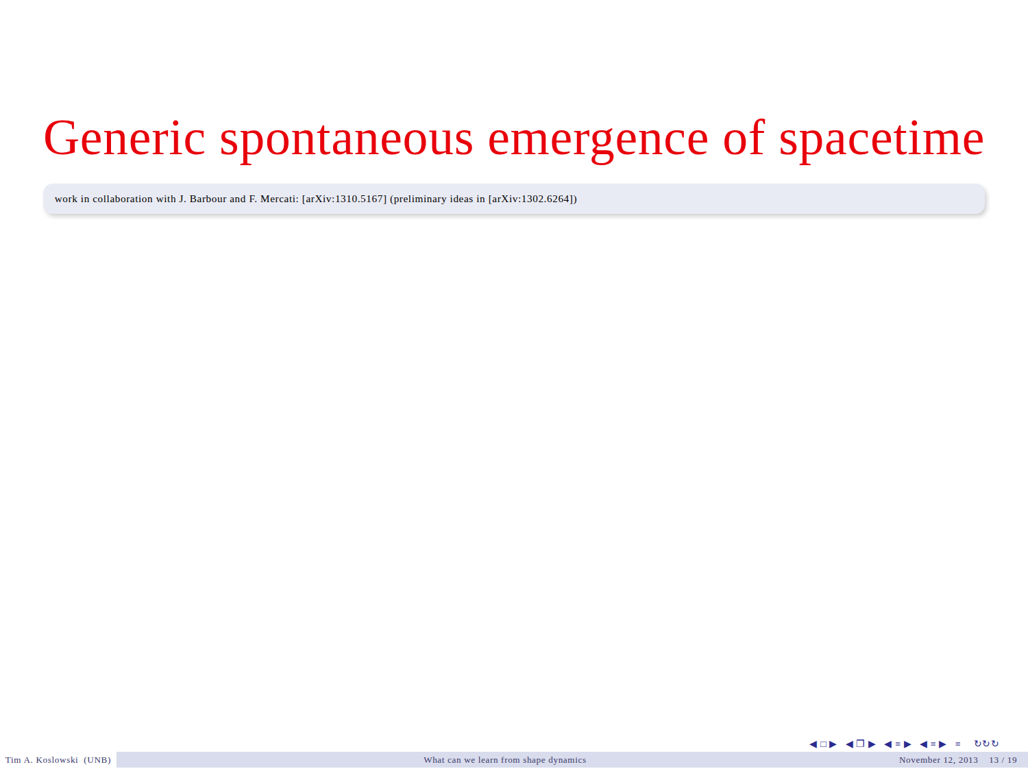Generic spontaneous emergence of spacetime
work in collaboration with J. Barbour and F. Mercati: [arXiv:1310.5167] (preliminary ideas in [arXiv:1302.6264])
◀ □ ▶ ◀ ❐ ▶ ◀ ≡ ▶ ◀ ≡ ▶ ≡ ↻ ↻ ↻
Tim A. Koslowski (UNB)
What can we learn from shape dynamics
November 12, 2013
13 / 19